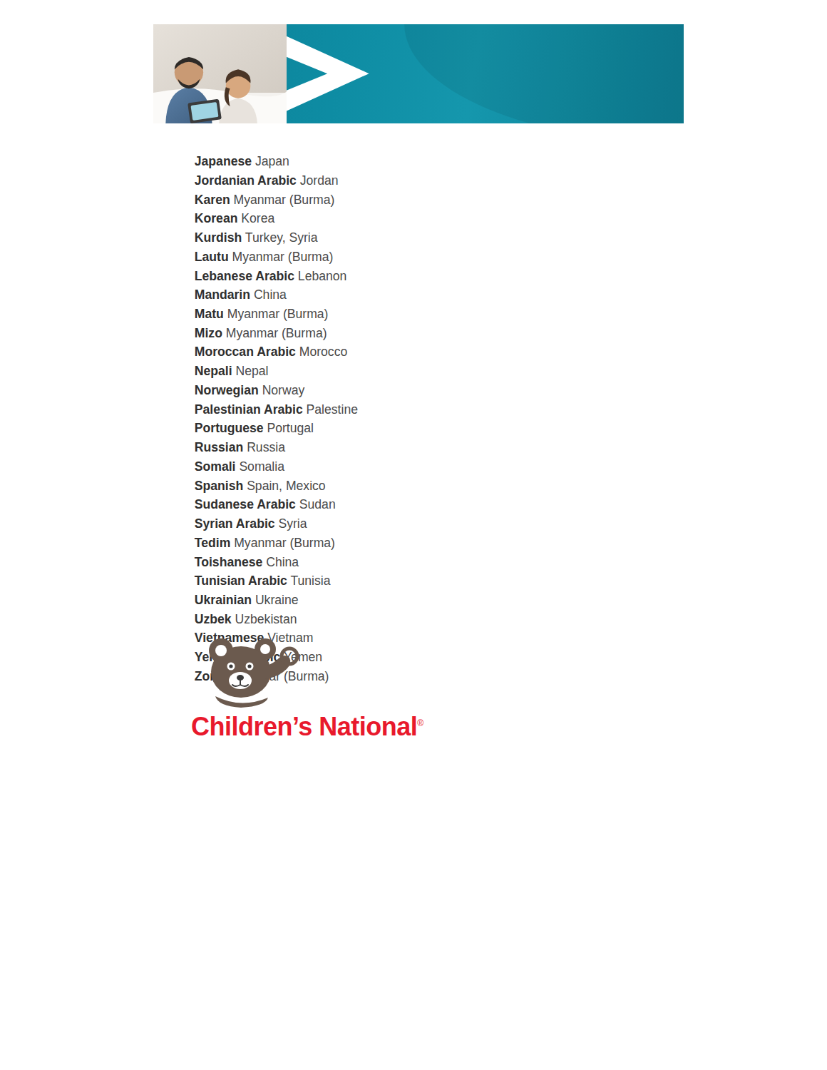Japanese Japan
Jordanian Arabic Jordan
Karen Myanmar (Burma)
Korean Korea
Kurdish Turkey, Syria
Lautu Myanmar (Burma)
Lebanese Arabic Lebanon
Mandarin China
Matu Myanmar (Burma)
Mizo Myanmar (Burma)
Moroccan Arabic Morocco
Nepali Nepal
Norwegian Norway
Palestinian Arabic Palestine
Portuguese Portugal
Russian Russia
Somali Somalia
Spanish Spain, Mexico
Sudanese Arabic Sudan
Syrian Arabic Syria
Tedim Myanmar (Burma)
Toishanese China
Tunisian Arabic Tunisia
Ukrainian Ukraine
Uzbek Uzbekistan
Vietnamese Vietnam
Yemeni Arabic Yemen
Zomi Myanmar (Burma)
Children’s National®